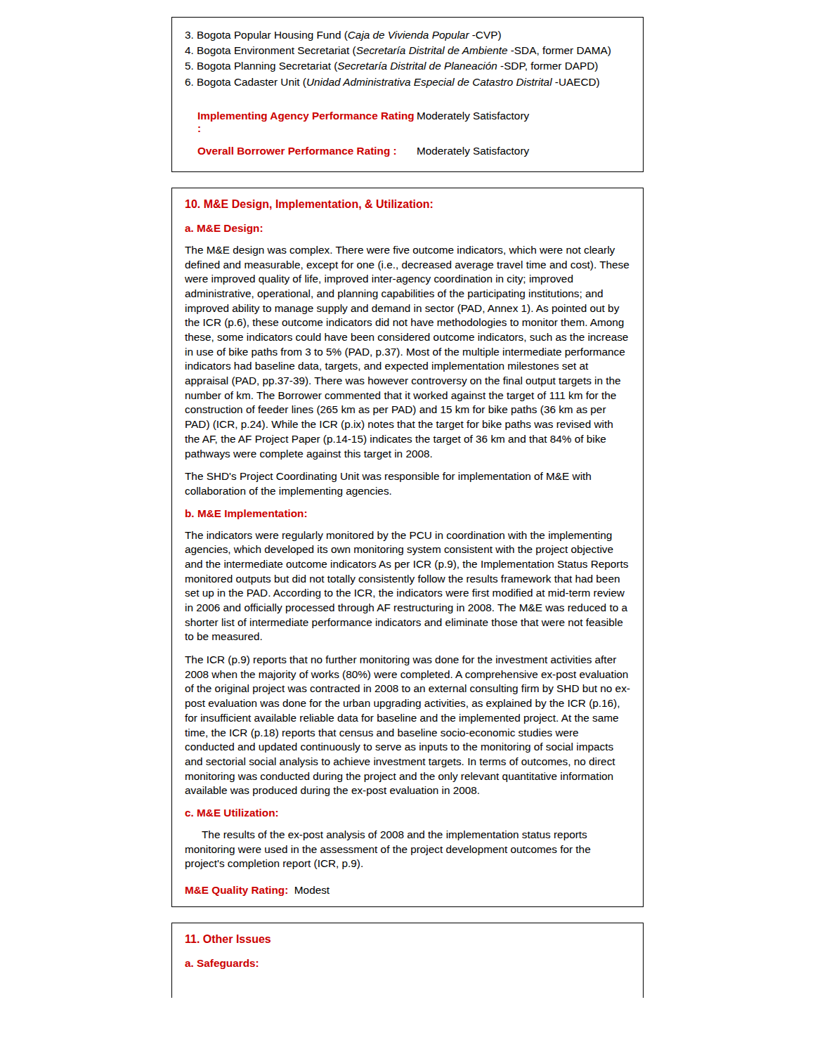3. Bogota Popular Housing Fund (Caja de Vivienda Popular -CVP)
4. Bogota Environment Secretariat (Secretaría Distrital de Ambiente -SDA, former DAMA)
5. Bogota Planning Secretariat (Secretaría Distrital de Planeación -SDP, former DAPD)
6. Bogota Cadaster Unit (Unidad Administrativa Especial de Catastro Distrital -UAECD)
Implementing Agency Performance Rating :
Moderately Satisfactory
Overall Borrower Performance Rating :
Moderately Satisfactory
10. M&E Design, Implementation, & Utilization:
a. M&E Design:
The M&E design was complex. There were five outcome indicators, which were not clearly defined and measurable, except for one (i.e., decreased average travel time and cost). These were improved quality of life, improved inter-agency coordination in city; improved administrative, operational, and planning capabilities of the participating institutions; and improved ability to manage supply and demand in sector (PAD, Annex 1). As pointed out by the ICR (p.6), these outcome indicators did not have methodologies to monitor them. Among these, some indicators could have been considered outcome indicators, such as the increase in use of bike paths from 3 to 5% (PAD, p.37). Most of the multiple intermediate performance indicators had baseline data, targets, and expected implementation milestones set at appraisal (PAD, pp.37-39). There was however controversy on the final output targets in the number of km. The Borrower commented that it worked against the target of 111 km for the construction of feeder lines (265 km as per PAD) and 15 km for bike paths (36 km as per PAD) (ICR, p.24). While the ICR (p.ix) notes that the target for bike paths was revised with the AF, the AF Project Paper (p.14-15) indicates the target of 36 km and that 84% of bike pathways were complete against this target in 2008.
The SHD's Project Coordinating Unit was responsible for implementation of M&E with collaboration of the implementing agencies.
b. M&E Implementation:
The indicators were regularly monitored by the PCU in coordination with the implementing agencies, which developed its own monitoring system consistent with the project objective and the intermediate outcome indicators As per ICR (p.9), the Implementation Status Reports monitored outputs but did not totally consistently follow the results framework that had been set up in the PAD. According to the ICR, the indicators were first modified at mid-term review in 2006 and officially processed through AF restructuring in 2008. The M&E was reduced to a shorter list of intermediate performance indicators and eliminate those that were not feasible to be measured.
The ICR (p.9) reports that no further monitoring was done for the investment activities after 2008 when the majority of works (80%) were completed. A comprehensive ex-post evaluation of the original project was contracted in 2008 to an external consulting firm by SHD but no ex-post evaluation was done for the urban upgrading activities, as explained by the ICR (p.16), for insufficient available reliable data for baseline and the implemented project. At the same time, the ICR (p.18) reports that census and baseline socio-economic studies were conducted and updated continuously to serve as inputs to the monitoring of social impacts and sectorial social analysis to achieve investment targets. In terms of outcomes, no direct monitoring was conducted during the project and the only relevant quantitative information available was produced during the ex-post evaluation in 2008.
c. M&E Utilization:
The results of the ex-post analysis of 2008 and the implementation status reports monitoring were used in the assessment of the project development outcomes for the project's completion report (ICR, p.9).
M&E Quality Rating: Modest
11. Other Issues
a. Safeguards: